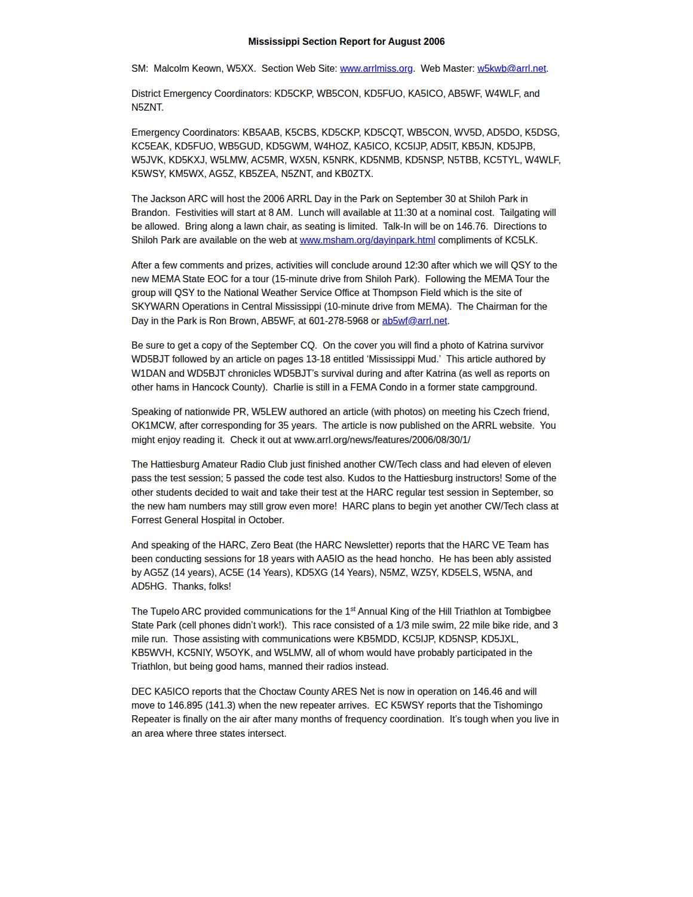Mississippi Section Report for August 2006
SM: Malcolm Keown, W5XX. Section Web Site: www.arrlmiss.org. Web Master: w5kwb@arrl.net.
District Emergency Coordinators: KD5CKP, WB5CON, KD5FUO, KA5ICO, AB5WF, W4WLF, and N5ZNT.
Emergency Coordinators: KB5AAB, K5CBS, KD5CKP, KD5CQT, WB5CON, WV5D, AD5DO, K5DSG, KC5EAK, KD5FUO, WB5GUD, KD5GWM, W4HOZ, KA5ICO, KC5IJP, AD5IT, KB5JN, KD5JPB, W5JVK, KD5KXJ, W5LMW, AC5MR, WX5N, K5NRK, KD5NMB, KD5NSP, N5TBB, KC5TYL, W4WLF, K5WSY, KM5WX, AG5Z, KB5ZEA, N5ZNT, and KB0ZTX.
The Jackson ARC will host the 2006 ARRL Day in the Park on September 30 at Shiloh Park in Brandon. Festivities will start at 8 AM. Lunch will available at 11:30 at a nominal cost. Tailgating will be allowed. Bring along a lawn chair, as seating is limited. Talk-In will be on 146.76. Directions to Shiloh Park are available on the web at www.msham.org/dayinpark.html compliments of KC5LK.
After a few comments and prizes, activities will conclude around 12:30 after which we will QSY to the new MEMA State EOC for a tour (15-minute drive from Shiloh Park). Following the MEMA Tour the group will QSY to the National Weather Service Office at Thompson Field which is the site of SKYWARN Operations in Central Mississippi (10-minute drive from MEMA). The Chairman for the Day in the Park is Ron Brown, AB5WF, at 601-278-5968 or ab5wf@arrl.net.
Be sure to get a copy of the September CQ. On the cover you will find a photo of Katrina survivor WD5BJT followed by an article on pages 13-18 entitled ‘Mississippi Mud.’ This article authored by W1DAN and WD5BJT chronicles WD5BJT’s survival during and after Katrina (as well as reports on other hams in Hancock County). Charlie is still in a FEMA Condo in a former state campground.
Speaking of nationwide PR, W5LEW authored an article (with photos) on meeting his Czech friend, OK1MCW, after corresponding for 35 years. The article is now published on the ARRL website. You might enjoy reading it. Check it out at www.arrl.org/news/features/2006/08/30/1/
The Hattiesburg Amateur Radio Club just finished another CW/Tech class and had eleven of eleven pass the test session; 5 passed the code test also. Kudos to the Hattiesburg instructors! Some of the other students decided to wait and take their test at the HARC regular test session in September, so the new ham numbers may still grow even more! HARC plans to begin yet another CW/Tech class at Forrest General Hospital in October.
And speaking of the HARC, Zero Beat (the HARC Newsletter) reports that the HARC VE Team has been conducting sessions for 18 years with AA5IO as the head honcho. He has been ably assisted by AG5Z (14 years), AC5E (14 Years), KD5XG (14 Years), N5MZ, WZ5Y, KD5ELS, W5NA, and AD5HG. Thanks, folks!
The Tupelo ARC provided communications for the 1st Annual King of the Hill Triathlon at Tombigbee State Park (cell phones didn’t work!). This race consisted of a 1/3 mile swim, 22 mile bike ride, and 3 mile run. Those assisting with communications were KB5MDD, KC5IJP, KD5NSP, KD5JXL, KB5WVH, KC5NIY, W5OYK, and W5LMW, all of whom would have probably participated in the Triathlon, but being good hams, manned their radios instead.
DEC KA5ICO reports that the Choctaw County ARES Net is now in operation on 146.46 and will move to 146.895 (141.3) when the new repeater arrives. EC K5WSY reports that the Tishomingo Repeater is finally on the air after many months of frequency coordination. It’s tough when you live in an area where three states intersect.